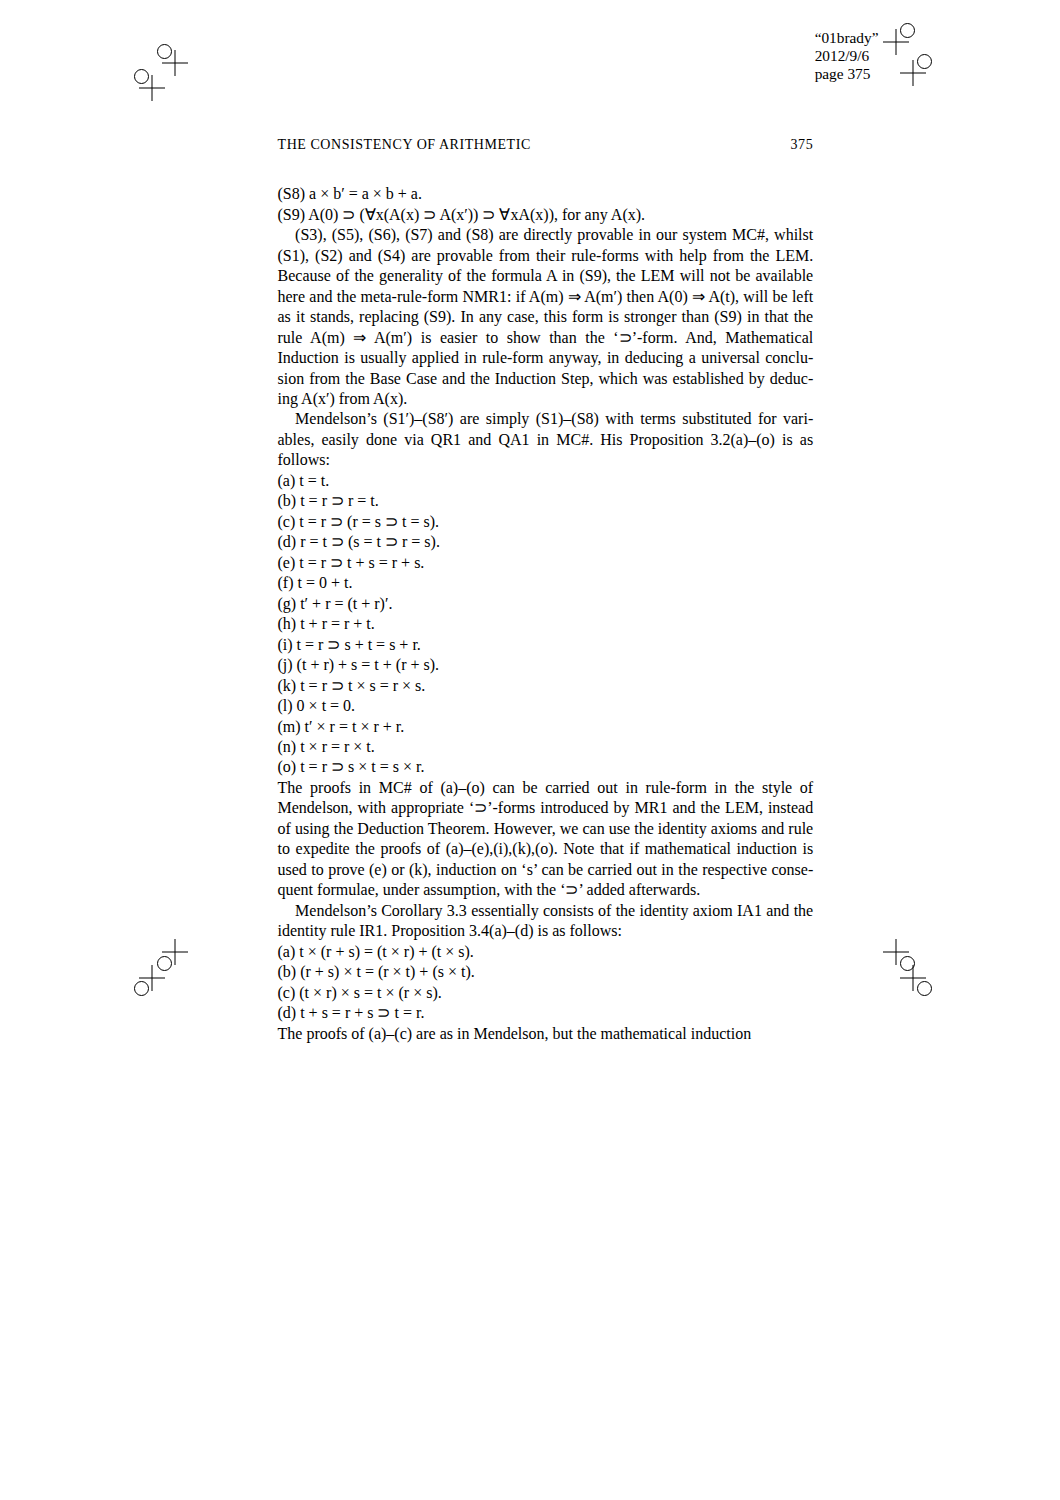“01brady”
2012/9/6
page 375
The Consistency of Arithmetic 375
(S8) a × b′ = a × b + a.
(S9) A(0) ⊃ (∀x(A(x) ⊃ A(x′)) ⊃ ∀xA(x)), for any A(x).
(S3), (S5), (S6), (S7) and (S8) are directly provable in our system MC#, whilst (S1), (S2) and (S4) are provable from their rule-forms with help from the LEM. Because of the generality of the formula A in (S9), the LEM will not be available here and the meta-rule-form NMR1: if A(m) ⇒ A(m′) then A(0) ⇒ A(t), will be left as it stands, replacing (S9). In any case, this form is stronger than (S9) in that the rule A(m) ⇒ A(m′) is easier to show than the ‘⊃’-form. And, Mathematical Induction is usually applied in rule-form anyway, in deducing a universal conclusion from the Base Case and the Induction Step, which was established by deducing A(x′) from A(x).
Mendelson’s (S1′)–(S8′) are simply (S1)–(S8) with terms substituted for variables, easily done via QR1 and QA1 in MC#. His Proposition 3.2(a)–(o) is as follows:
(a) t = t.
(b) t = r ⊃ r = t.
(c) t = r ⊃ (r = s ⊃ t = s).
(d) r = t ⊃ (s = t ⊃ r = s).
(e) t = r ⊃ t + s = r + s.
(f) t = 0 + t.
(g) t′ + r = (t + r)′.
(h) t + r = r + t.
(i) t = r ⊃ s + t = s + r.
(j) (t + r) + s = t + (r + s).
(k) t = r ⊃ t × s = r × s.
(l) 0 × t = 0.
(m) t′ × r = t × r + r.
(n) t × r = r × t.
(o) t = r ⊃ s × t = s × r.
The proofs in MC# of (a)–(o) can be carried out in rule-form in the style of Mendelson, with appropriate ‘⊃’-forms introduced by MR1 and the LEM, instead of using the Deduction Theorem. However, we can use the identity axioms and rule to expedite the proofs of (a)–(e),(i),(k),(o). Note that if mathematical induction is used to prove (e) or (k), induction on ‘s’ can be carried out in the respective consequent formulae, under assumption, with the ‘⊃’ added afterwards.
Mendelson’s Corollary 3.3 essentially consists of the identity axiom IA1 and the identity rule IR1. Proposition 3.4(a)–(d) is as follows:
(a) t × (r + s) = (t × r) + (t × s).
(b) (r + s) × t = (r × t) + (s × t).
(c) (t × r) × s = t × (r × s).
(d) t + s = r + s ⊃ t = r.
The proofs of (a)–(c) are as in Mendelson, but the mathematical induction